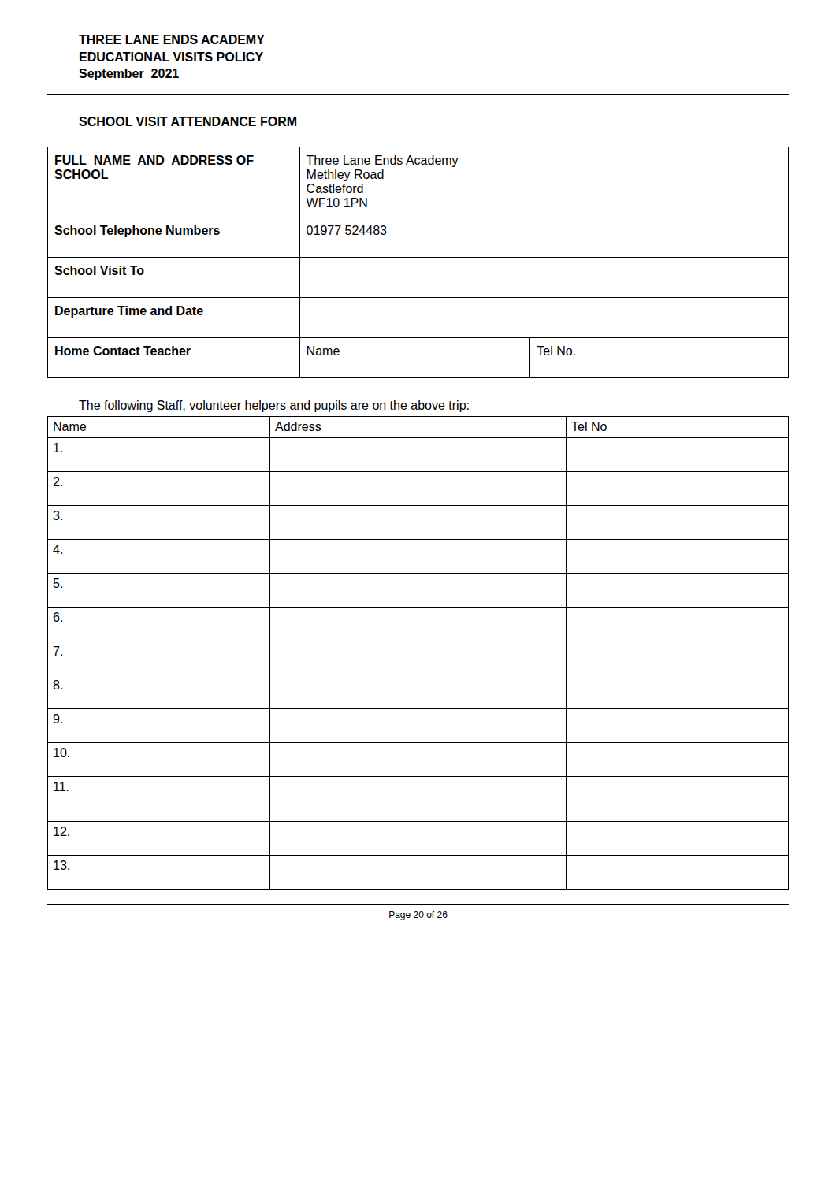THREE LANE ENDS ACADEMY
EDUCATIONAL VISITS POLICY
September 2021
SCHOOL VISIT ATTENDANCE FORM
| FULL NAME AND ADDRESS OF SCHOOL | Three Lane Ends Academy Methley Road Castleford WF10 1PN |
| School Telephone Numbers | 01977 524483 |
| School Visit To | |
| Departure Time and Date | |
| Home Contact Teacher | Name | Tel No. |
The following Staff, volunteer helpers and pupils are on the above trip:
| Name | Address | Tel No |
| --- | --- | --- |
| 1. | | |
| 2. | | |
| 3. | | |
| 4. | | |
| 5. | | |
| 6. | | |
| 7. | | |
| 8. | | |
| 9. | | |
| 10. | | |
| 11. | | |
| 12. | | |
| 13. | | |
Page 20 of 26